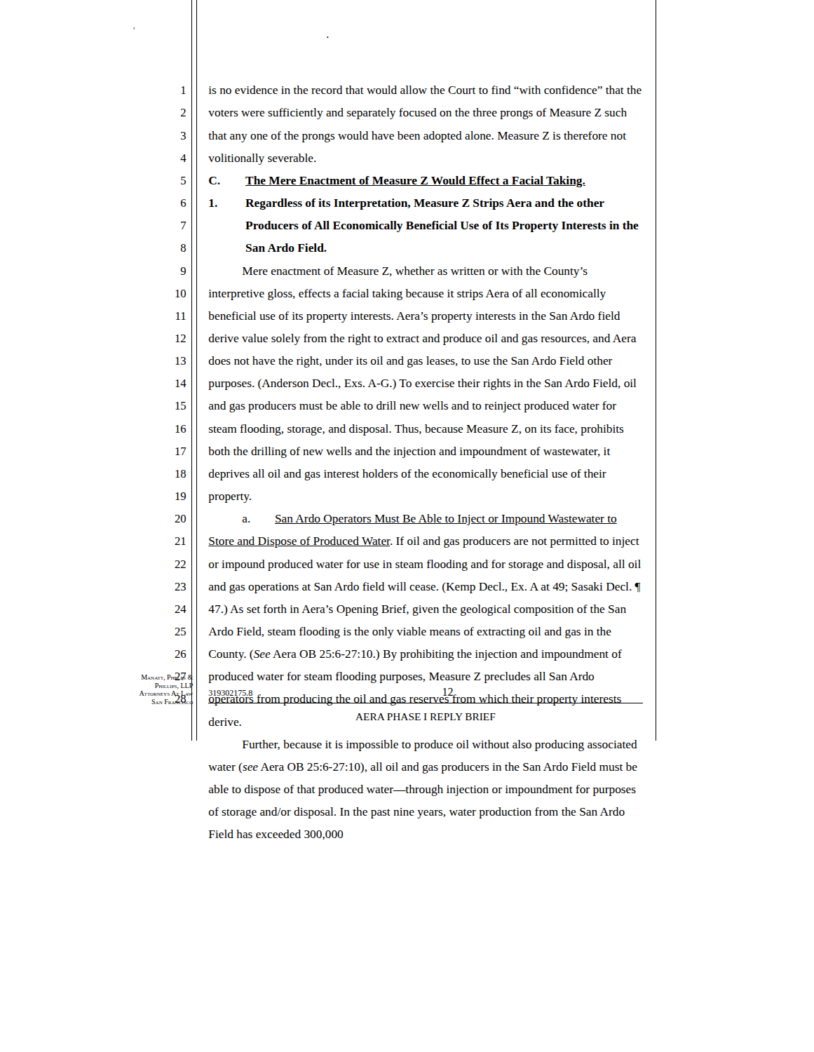,
.
1
2
3
4
5
6
7
8
9
10
11
12
13
14
15
16
17
18
19
20
21
22
23
24
25
26
27
28
is no evidence in the record that would allow the Court to find “with confidence” that the voters were sufficiently and separately focused on the three prongs of Measure Z such that any one of the prongs would have been adopted alone. Measure Z is therefore not volitionally severable.
C.
The Mere Enactment of Measure Z Would Effect a Facial Taking.
1.
Regardless of its Interpretation, Measure Z Strips Aera and the other Producers of All Economically Beneficial Use of Its Property Interests in the San Ardo Field.
Mere enactment of Measure Z, whether as written or with the County’s interpretive gloss, effects a facial taking because it strips Aera of all economically beneficial use of its property interests. Aera’s property interests in the San Ardo field derive value solely from the right to extract and produce oil and gas resources, and Aera does not have the right, under its oil and gas leases, to use the San Ardo Field other purposes. (Anderson Decl., Exs. A-G.) To exercise their rights in the San Ardo Field, oil and gas producers must be able to drill new wells and to reinject produced water for steam flooding, storage, and disposal. Thus, because Measure Z, on its face, prohibits both the drilling of new wells and the injection and impoundment of wastewater, it deprives all oil and gas interest holders of the economically beneficial use of their property.
a. San Ardo Operators Must Be Able to Inject or Impound Wastewater to Store and Dispose of Produced Water. If oil and gas producers are not permitted to inject or impound produced water for use in steam flooding and for storage and disposal, all oil and gas operations at San Ardo field will cease. (Kemp Decl., Ex. A at 49; Sasaki Decl. ¶ 47.) As set forth in Aera’s Opening Brief, given the geological composition of the San Ardo Field, steam flooding is the only viable means of extracting oil and gas in the County. (See Aera OB 25:6-27:10.) By prohibiting the injection and impoundment of produced water for steam flooding purposes, Measure Z precludes all San Ardo operators from producing the oil and gas reserves from which their property interests derive.
Further, because it is impossible to produce oil without also producing associated water (see Aera OB 25:6-27:10), all oil and gas producers in the San Ardo Field must be able to dispose of that produced water—through injection or impoundment for purposes of storage and/or disposal. In the past nine years, water production from the San Ardo Field has exceeded 300,000
Manatt, Phelps &
Phillips, LLP
Attorneys At Law
San Francisco
319302175.8 12
AERA PHASE I REPLY BRIEF